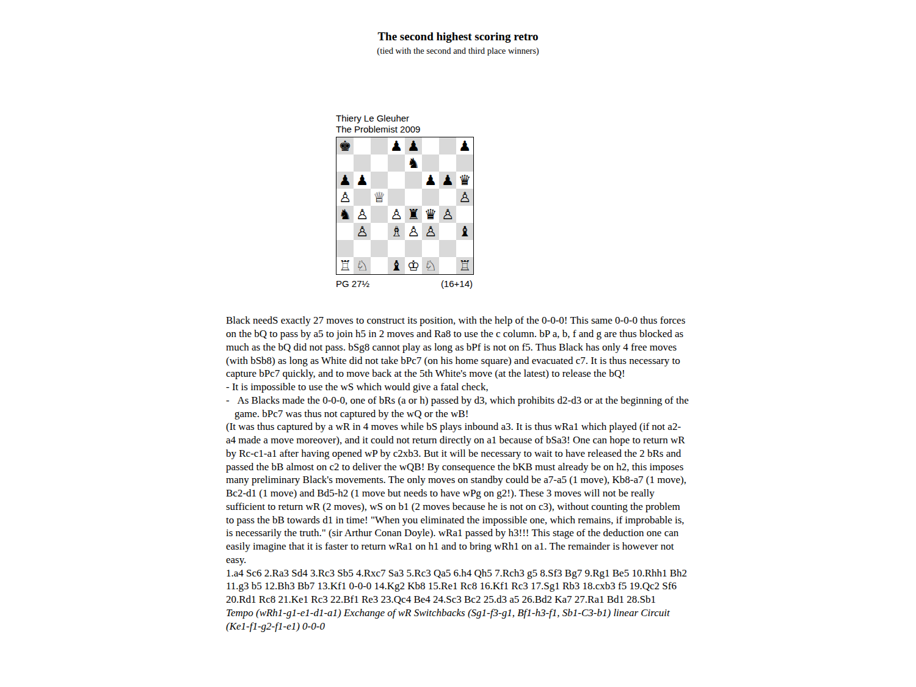The second highest scoring retro
(tied with the second and third place winners)
Thiery Le Gleuher
The Problemist 2009
| ♚ | | | ♟ | ♟ | | | ♟ |
| | | | | ♞ | | | |
| ♟ | ♟ | | | | ♟ | ♟ | ♛ |
| ♙ | | ♕ | | | | | ♙ |
| ♞ | ♙ | | ♙ | ♜ | ♛ | ♙ | |
| | ♙ | | ♗ | ♙ | ♙ | | ♝ |
| ♖ | ♘ | | ♝ | ♔ | ♘ | | ♖ |
PG 27½ (16+14)
Black needS exactly 27 moves to construct its position, with the help of the 0-0-0! This same 0-0-0 thus forces on the bQ to pass by a5 to join h5 in 2 moves and Ra8 to use the c column. bP a, b, f and g are thus blocked as much as the bQ did not pass. bSg8 cannot play as long as bPf is not on f5. Thus Black has only 4 free moves (with bSb8) as long as White did not take bPc7 (on his home square) and evacuated c7. It is thus necessary to capture bPc7 quickly, and to move back at the 5th White's move (at the latest) to release the bQ!
- It is impossible to use the wS which would give a fatal check,
- As Blacks made the 0-0-0, one of bRs (a or h) passed by d3, which prohibits d2-d3 or at the beginning of the game. bPc7 was thus not captured by the wQ or the wB!
(It was thus captured by a wR in 4 moves while bS plays inbound a3. It is thus wRa1 which played (if not a2-a4 made a move moreover), and it could not return directly on a1 because of bSa3! One can hope to return wR by Rc-c1-a1 after having opened wP by c2xb3. But it will be necessary to wait to have released the 2 bRs and passed the bB almost on c2 to deliver the wQB! By consequence the bKB must already be on h2, this imposes many preliminary Black's movements. The only moves on standby could be a7-a5 (1 move), Kb8-a7 (1 move), Bc2-d1 (1 move) and Bd5-h2 (1 move but needs to have wPg on g2!). These 3 moves will not be really sufficient to return wR (2 moves), wS on b1 (2 moves because he is not on c3), without counting the problem to pass the bB towards d1 in time! "When you eliminated the impossible one, which remains, if improbable is, is necessarily the truth." (sir Arthur Conan Doyle). wRa1 passed by h3!!! This stage of the deduction one can easily imagine that it is faster to return wRa1 on h1 and to bring wRh1 on a1. The remainder is however not easy.
1.a4 Sc6 2.Ra3 Sd4 3.Rc3 Sb5 4.Rxc7 Sa3 5.Rc3 Qa5 6.h4 Qh5 7.Rch3 g5 8.Sf3 Bg7 9.Rg1 Be5 10.Rhh1 Bh2 11.g3 b5 12.Bh3 Bb7 13.Kf1 0-0-0 14.Kg2 Kb8 15.Re1 Rc8 16.Kf1 Rc3 17.Sg1 Rb3 18.cxb3 f5 19.Qc2 Sf6 20.Rd1 Rc8 21.Ke1 Rc3 22.Bf1 Re3 23.Qc4 Be4 24.Sc3 Bc2 25.d3 a5 26.Bd2 Ka7 27.Ra1 Bd1 28.Sb1
Tempo (wRh1-g1-e1-d1-a1) Exchange of wR Switchbacks (Sg1-f3-g1, Bf1-h3-f1, Sb1-C3-b1) linear Circuit (Ke1-f1-g2-f1-e1) 0-0-0